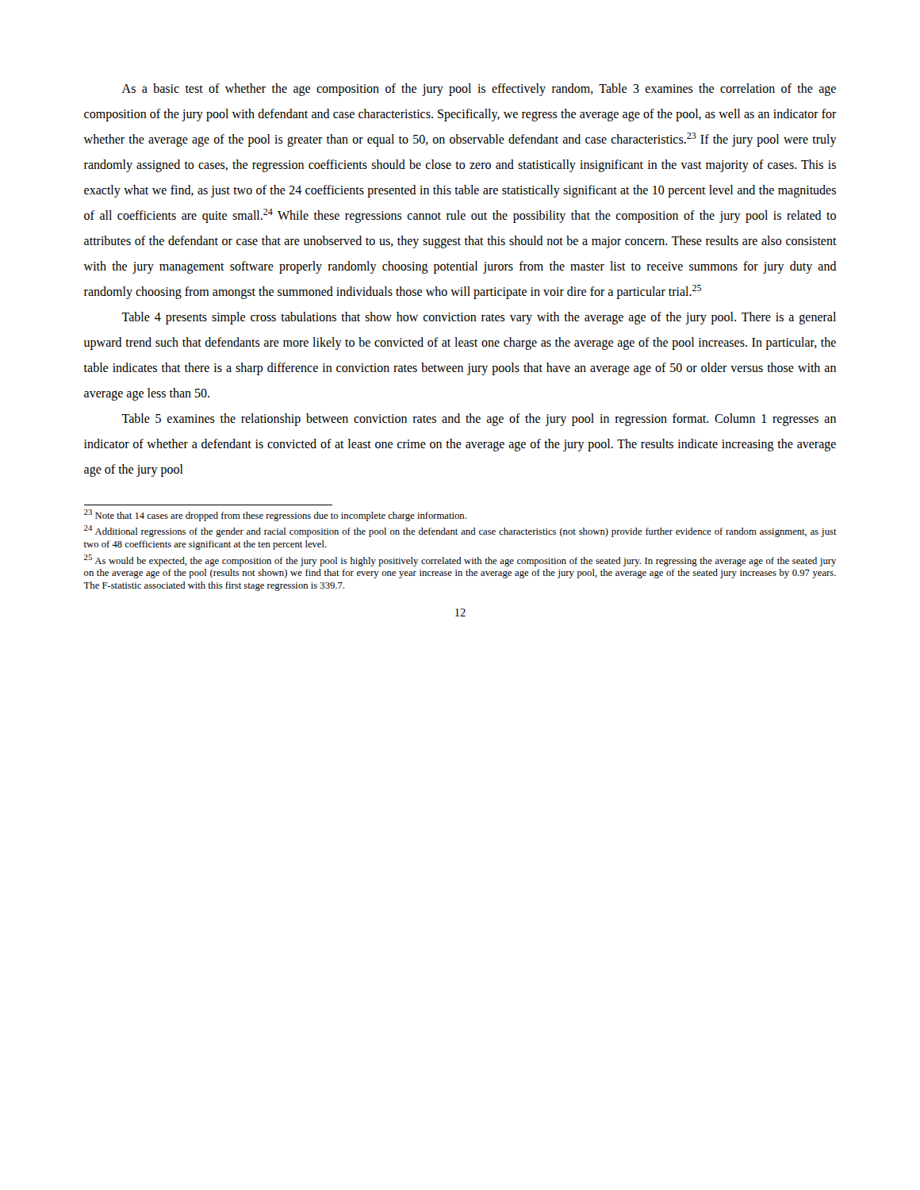As a basic test of whether the age composition of the jury pool is effectively random, Table 3 examines the correlation of the age composition of the jury pool with defendant and case characteristics. Specifically, we regress the average age of the pool, as well as an indicator for whether the average age of the pool is greater than or equal to 50, on observable defendant and case characteristics.23 If the jury pool were truly randomly assigned to cases, the regression coefficients should be close to zero and statistically insignificant in the vast majority of cases. This is exactly what we find, as just two of the 24 coefficients presented in this table are statistically significant at the 10 percent level and the magnitudes of all coefficients are quite small.24 While these regressions cannot rule out the possibility that the composition of the jury pool is related to attributes of the defendant or case that are unobserved to us, they suggest that this should not be a major concern. These results are also consistent with the jury management software properly randomly choosing potential jurors from the master list to receive summons for jury duty and randomly choosing from amongst the summoned individuals those who will participate in voir dire for a particular trial.25
Table 4 presents simple cross tabulations that show how conviction rates vary with the average age of the jury pool. There is a general upward trend such that defendants are more likely to be convicted of at least one charge as the average age of the pool increases. In particular, the table indicates that there is a sharp difference in conviction rates between jury pools that have an average age of 50 or older versus those with an average age less than 50.
Table 5 examines the relationship between conviction rates and the age of the jury pool in regression format. Column 1 regresses an indicator of whether a defendant is convicted of at least one crime on the average age of the jury pool. The results indicate increasing the average age of the jury pool
23 Note that 14 cases are dropped from these regressions due to incomplete charge information.
24 Additional regressions of the gender and racial composition of the pool on the defendant and case characteristics (not shown) provide further evidence of random assignment, as just two of 48 coefficients are significant at the ten percent level.
25 As would be expected, the age composition of the jury pool is highly positively correlated with the age composition of the seated jury. In regressing the average age of the seated jury on the average age of the pool (results not shown) we find that for every one year increase in the average age of the jury pool, the average age of the seated jury increases by 0.97 years. The F-statistic associated with this first stage regression is 339.7.
12